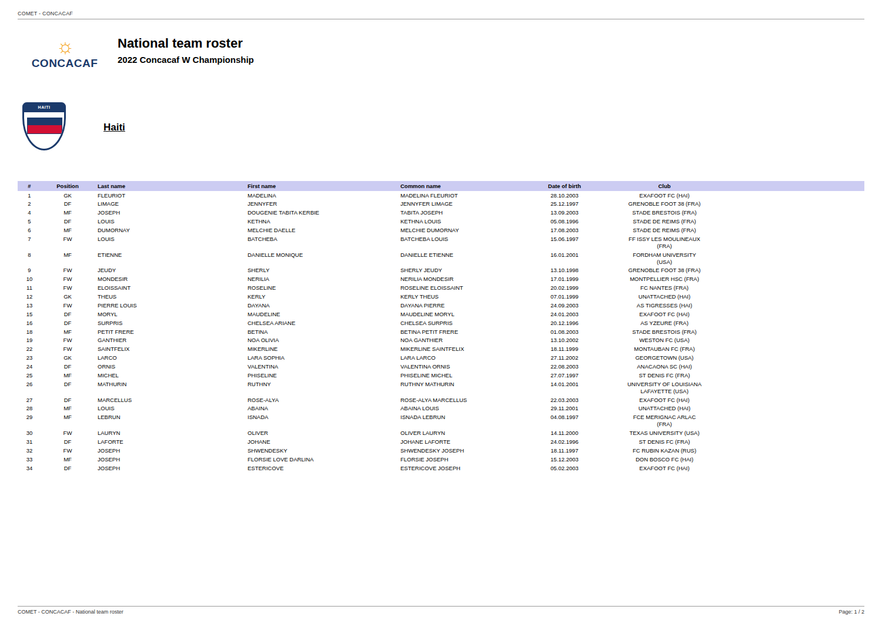COMET - CONCACAF
☼
CONCACAF
National team roster
2022 Concacaf W Championship
HAITI
Haiti
| # | Position | Last name | First name | Common name | Date of birth | Club | |
| --- | --- | --- | --- | --- | --- | --- | --- |
| 1 | GK | FLEURIOT | MADELINA | MADELINA FLEURIOT | 28.10.2003 | EXAFOOT FC (HAI) | |
| 2 | DF | LIMAGE | JENNYFER | JENNYFER LIMAGE | 25.12.1997 | GRENOBLE FOOT 38 (FRA) | |
| 4 | MF | JOSEPH | DOUGENIE TABITA KERBIE | TABITA JOSEPH | 13.09.2003 | STADE BRESTOIS (FRA) | |
| 5 | DF | LOUIS | KETHNA | KETHNA LOUIS | 05.08.1996 | STADE DE REIMS (FRA) | |
| 6 | MF | DUMORNAY | MELCHIE DAELLE | MELCHIE DUMORNAY | 17.08.2003 | STADE DE REIMS (FRA) | |
| 7 | FW | LOUIS | BATCHEBA | BATCHEBA LOUIS | 15.06.1997 | FF ISSY LES MOULINEAUX (FRA) | |
| 8 | MF | ETIENNE | DANIELLE MONIQUE | DANIELLE ETIENNE | 16.01.2001 | FORDHAM UNIVERSITY (USA) | |
| 9 | FW | JEUDY | SHERLY | SHERLY JEUDY | 13.10.1998 | GRENOBLE FOOT 38 (FRA) | |
| 10 | FW | MONDESIR | NERILIA | NERILIA MONDESIR | 17.01.1999 | MONTPELLIER HSC (FRA) | |
| 11 | FW | ELOISSAINT | ROSELINE | ROSELINE ELOISSAINT | 20.02.1999 | FC NANTES (FRA) | |
| 12 | GK | THEUS | KERLY | KERLY THEUS | 07.01.1999 | UNATTACHED (HAI) | |
| 13 | FW | PIERRE LOUIS | DAYANA | DAYANA PIERRE | 24.09.2003 | AS TIGRESSES (HAI) | |
| 15 | DF | MORYL | MAUDELINE | MAUDELINE MORYL | 24.01.2003 | EXAFOOT FC (HAI) | |
| 16 | DF | SURPRIS | CHELSEA ARIANE | CHELSEA SURPRIS | 20.12.1996 | AS YZEURE (FRA) | |
| 18 | MF | PETIT FRERE | BETINA | BETINA PETIT FRERE | 01.08.2003 | STADE BRESTOIS (FRA) | |
| 19 | FW | GANTHIER | NOA OLIVIA | NOA GANTHIER | 13.10.2002 | WESTON FC (USA) | |
| 22 | FW | SAINTFELIX | MIKERLINE | MIKERLINE SAINTFELIX | 18.11.1999 | MONTAUBAN FC (FRA) | |
| 23 | GK | LARCO | LARA SOPHIA | LARA LARCO | 27.11.2002 | GEORGETOWN (USA) | |
| 24 | DF | ORNIS | VALENTINA | VALENTINA ORNIS | 22.08.2003 | ANACAONA SC (HAI) | |
| 25 | MF | MICHEL | PHISELINE | PHISELINE MICHEL | 27.07.1997 | ST DENIS FC (FRA) | |
| 26 | DF | MATHURIN | RUTHNY | RUTHNY MATHURIN | 14.01.2001 | UNIVERSITY OF LOUISIANA LAFAYETTE (USA) | |
| 27 | DF | MARCELLUS | ROSE-ALYA | ROSE-ALYA MARCELLUS | 22.03.2003 | EXAFOOT FC (HAI) | |
| 28 | MF | LOUIS | ABAINA | ABAINA LOUIS | 29.11.2001 | UNATTACHED (HAI) | |
| 29 | MF | LEBRUN | ISNADA | ISNADA LEBRUN | 04.08.1997 | FCE MERIGNAC ARLAC (FRA) | |
| 30 | FW | LAURYN | OLIVER | OLIVER LAURYN | 14.11.2000 | TEXAS UNIVERSITY (USA) | |
| 31 | DF | LAFORTE | JOHANE | JOHANE LAFORTE | 24.02.1996 | ST DENIS FC (FRA) | |
| 32 | FW | JOSEPH | SHWENDESKY | SHWENDESKY JOSEPH | 18.11.1997 | FC RUBIN KAZAN (RUS) | |
| 33 | MF | JOSEPH | FLORSIE LOVE DARLINA | FLORSIE JOSEPH | 15.12.2003 | DON BOSCO FC (HAI) | |
| 34 | DF | JOSEPH | ESTERICOVE | ESTERICOVE JOSEPH | 05.02.2003 | EXAFOOT FC (HAI) | |
COMET - CONCACAF - National team roster
Page: 1 / 2